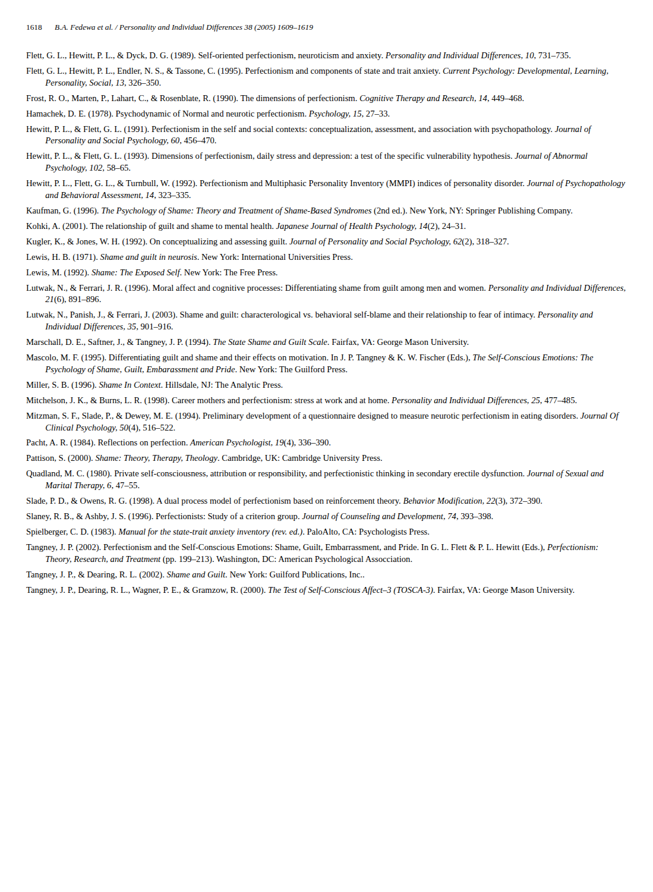1618 B.A. Fedewa et al. / Personality and Individual Differences 38 (2005) 1609–1619
Flett, G. L., Hewitt, P. L., & Dyck, D. G. (1989). Self-oriented perfectionism, neuroticism and anxiety. Personality and Individual Differences, 10, 731–735.
Flett, G. L., Hewitt, P. L., Endler, N. S., & Tassone, C. (1995). Perfectionism and components of state and trait anxiety. Current Psychology: Developmental, Learning, Personality, Social, 13, 326–350.
Frost, R. O., Marten, P., Lahart, C., & Rosenblate, R. (1990). The dimensions of perfectionism. Cognitive Therapy and Research, 14, 449–468.
Hamachek, D. E. (1978). Psychodynamic of Normal and neurotic perfectionism. Psychology, 15, 27–33.
Hewitt, P. L., & Flett, G. L. (1991). Perfectionism in the self and social contexts: conceptualization, assessment, and association with psychopathology. Journal of Personality and Social Psychology, 60, 456–470.
Hewitt, P. L., & Flett, G. L. (1993). Dimensions of perfectionism, daily stress and depression: a test of the specific vulnerability hypothesis. Journal of Abnormal Psychology, 102, 58–65.
Hewitt, P. L., Flett, G. L., & Turnbull, W. (1992). Perfectionism and Multiphasic Personality Inventory (MMPI) indices of personality disorder. Journal of Psychopathology and Behavioral Assessment, 14, 323–335.
Kaufman, G. (1996). The Psychology of Shame: Theory and Treatment of Shame-Based Syndromes (2nd ed.). New York, NY: Springer Publishing Company.
Kohki, A. (2001). The relationship of guilt and shame to mental health. Japanese Journal of Health Psychology, 14(2), 24–31.
Kugler, K., & Jones, W. H. (1992). On conceptualizing and assessing guilt. Journal of Personality and Social Psychology, 62(2), 318–327.
Lewis, H. B. (1971). Shame and guilt in neurosis. New York: International Universities Press.
Lewis, M. (1992). Shame: The Exposed Self. New York: The Free Press.
Lutwak, N., & Ferrari, J. R. (1996). Moral affect and cognitive processes: Differentiating shame from guilt among men and women. Personality and Individual Differences, 21(6), 891–896.
Lutwak, N., Panish, J., & Ferrari, J. (2003). Shame and guilt: characterological vs. behavioral self-blame and their relationship to fear of intimacy. Personality and Individual Differences, 35, 901–916.
Marschall, D. E., Saftner, J., & Tangney, J. P. (1994). The State Shame and Guilt Scale. Fairfax, VA: George Mason University.
Mascolo, M. F. (1995). Differentiating guilt and shame and their effects on motivation. In J. P. Tangney & K. W. Fischer (Eds.), The Self-Conscious Emotions: The Psychology of Shame, Guilt, Embarassment and Pride. New York: The Guilford Press.
Miller, S. B. (1996). Shame In Context. Hillsdale, NJ: The Analytic Press.
Mitchelson, J. K., & Burns, L. R. (1998). Career mothers and perfectionism: stress at work and at home. Personality and Individual Differences, 25, 477–485.
Mitzman, S. F., Slade, P., & Dewey, M. E. (1994). Preliminary development of a questionnaire designed to measure neurotic perfectionism in eating disorders. Journal Of Clinical Psychology, 50(4), 516–522.
Pacht, A. R. (1984). Reflections on perfection. American Psychologist, 19(4), 336–390.
Pattison, S. (2000). Shame: Theory, Therapy, Theology. Cambridge, UK: Cambridge University Press.
Quadland, M. C. (1980). Private self-consciousness, attribution or responsibility, and perfectionistic thinking in secondary erectile dysfunction. Journal of Sexual and Marital Therapy, 6, 47–55.
Slade, P. D., & Owens, R. G. (1998). A dual process model of perfectionism based on reinforcement theory. Behavior Modification, 22(3), 372–390.
Slaney, R. B., & Ashby, J. S. (1996). Perfectionists: Study of a criterion group. Journal of Counseling and Development, 74, 393–398.
Spielberger, C. D. (1983). Manual for the state-trait anxiety inventory (rev. ed.). PaloAlto, CA: Psychologists Press.
Tangney, J. P. (2002). Perfectionism and the Self-Conscious Emotions: Shame, Guilt, Embarrassment, and Pride. In G. L. Flett & P. L. Hewitt (Eds.), Perfectionism: Theory, Research, and Treatment (pp. 199–213). Washington, DC: American Psychological Assocciation.
Tangney, J. P., & Dearing, R. L. (2002). Shame and Guilt. New York: Guilford Publications, Inc..
Tangney, J. P., Dearing, R. L., Wagner, P. E., & Gramzow, R. (2000). The Test of Self-Conscious Affect–3 (TOSCA-3). Fairfax, VA: George Mason University.